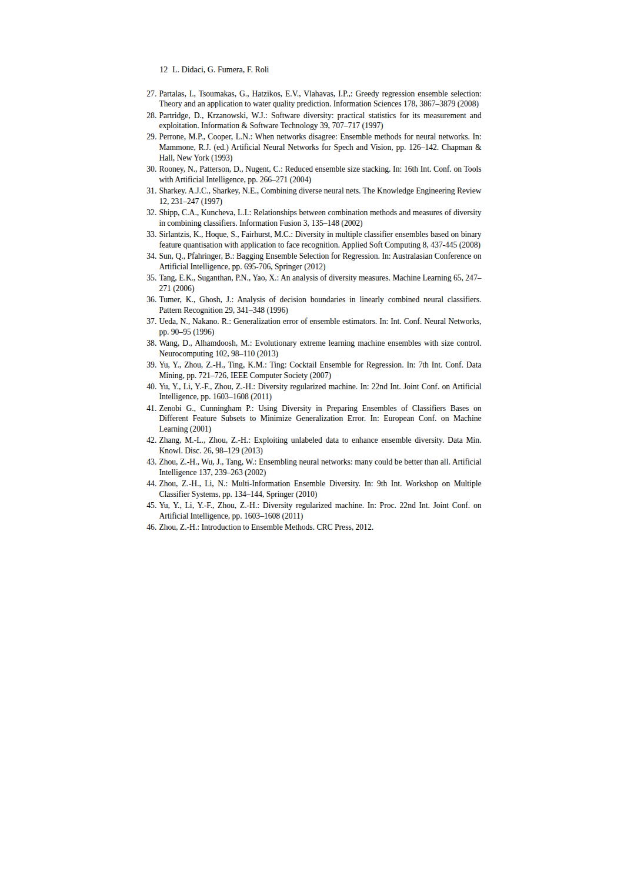12 L. Didaci, G. Fumera, F. Roli
27 Partalas, I., Tsoumakas, G., Hatzikos, E.V., Vlahavas, I.P.,: Greedy regression ensemble selection: Theory and an application to water quality prediction. Information Sciences 178, 3867–3879 (2008)
28 Partridge, D., Krzanowski, W.J.: Software diversity: practical statistics for its measurement and exploitation. Information & Software Technology 39, 707–717 (1997)
29 Perrone, M.P., Cooper, L.N.: When networks disagree: Ensemble methods for neural networks. In: Mammone, R.J. (ed.) Artificial Neural Networks for Spech and Vision, pp. 126–142. Chapman & Hall, New York (1993)
30 Rooney, N., Patterson, D., Nugent, C.: Reduced ensemble size stacking. In: 16th Int. Conf. on Tools with Artificial Intelligence, pp. 266–271 (2004)
31 Sharkey. A.J.C., Sharkey, N.E., Combining diverse neural nets. The Knowledge Engineering Review 12, 231–247 (1997)
32 Shipp, C.A., Kuncheva, L.I.: Relationships between combination methods and measures of diversity in combining classifiers. Information Fusion 3, 135–148 (2002)
33 Sirlantzis, K., Hoque, S., Fairhurst, M.C.: Diversity in multiple classifier ensembles based on binary feature quantisation with application to face recognition. Applied Soft Computing 8, 437-445 (2008)
34 Sun, Q., Pfahringer, B.: Bagging Ensemble Selection for Regression. In: Australasian Conference on Artificial Intelligence, pp. 695-706, Springer (2012)
35 Tang, E.K., Suganthan, P.N., Yao, X.: An analysis of diversity measures. Machine Learning 65, 247–271 (2006)
36 Tumer, K., Ghosh, J.: Analysis of decision boundaries in linearly combined neural classifiers. Pattern Recognition 29, 341–348 (1996)
37 Ueda, N., Nakano. R.: Generalization error of ensemble estimators. In: Int. Conf. Neural Networks, pp. 90–95 (1996)
38 Wang, D., Alhamdoosh, M.: Evolutionary extreme learning machine ensembles with size control. Neurocomputing 102, 98–110 (2013)
39 Yu, Y., Zhou, Z.-H., Ting, K.M.: Ting: Cocktail Ensemble for Regression. In: 7th Int. Conf. Data Mining, pp. 721–726, IEEE Computer Society (2007)
40 Yu, Y., Li, Y.-F., Zhou, Z.-H.: Diversity regularized machine. In: 22nd Int. Joint Conf. on Artificial Intelligence, pp. 1603–1608 (2011)
41 Zenobi G., Cunningham P.: Using Diversity in Preparing Ensembles of Classifiers Bases on Different Feature Subsets to Minimize Generalization Error. In: European Conf. on Machine Learning (2001)
42 Zhang, M.-L., Zhou, Z.-H.: Exploiting unlabeled data to enhance ensemble diversity. Data Min. Knowl. Disc. 26, 98–129 (2013)
43 Zhou, Z.-H., Wu, J., Tang, W.: Ensembling neural networks: many could be better than all. Artificial Intelligence 137, 239–263 (2002)
44 Zhou, Z.-H., Li, N.: Multi-Information Ensemble Diversity. In: 9th Int. Workshop on Multiple Classifier Systems, pp. 134–144, Springer (2010)
45 Yu, Y., Li, Y.-F., Zhou, Z.-H.: Diversity regularized machine. In: Proc. 22nd Int. Joint Conf. on Artificial Intelligence, pp. 1603–1608 (2011)
46 Zhou, Z.-H.: Introduction to Ensemble Methods. CRC Press, 2012.